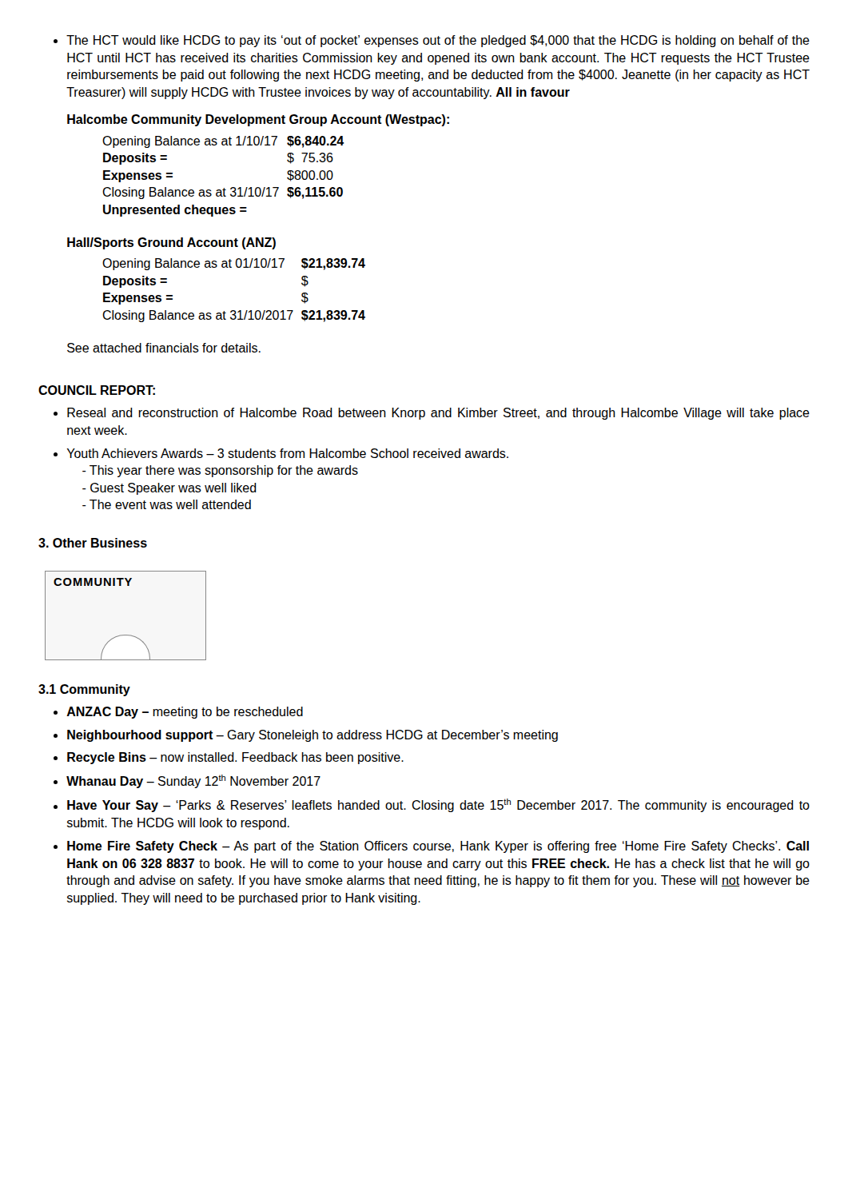The HCT would like HCDG to pay its ‘out of pocket’ expenses out of the pledged $4,000 that the HCDG is holding on behalf of the HCT until HCT has received its charities Commission key and opened its own bank account. The HCT requests the HCT Trustee reimbursements be paid out following the next HCDG meeting, and be deducted from the $4000. Jeanette (in her capacity as HCT Treasurer) will supply HCDG with Trustee invoices by way of accountability. All in favour
Halcombe Community Development Group Account (Westpac):
| Opening Balance as at 1/10/17 | $6,840.24 |
| Deposits = | $ 75.36 |
| Expenses = | $800.00 |
| Closing Balance as at 31/10/17 | $6,115.60 |
| Unpresented cheques = | |
Hall/Sports Ground Account (ANZ)
| Opening Balance as at 01/10/17 | $21,839.74 |
| Deposits = | $ |
| Expenses = | $ |
| Closing Balance as at 31/10/2017 | $21,839.74 |
See attached financials for details.
COUNCIL REPORT:
Reseal and reconstruction of Halcombe Road between Knorp and Kimber Street, and through Halcombe Village will take place next week.
Youth Achievers Awards – 3 students from Halcombe School received awards.
- This year there was sponsorship for the awards
- Guest Speaker was well liked
- The event was well attended
3. Other Business
COMMUNITY
3.1 Community
ANZAC Day – meeting to be rescheduled
Neighbourhood support – Gary Stoneleigh to address HCDG at December’s meeting
Recycle Bins – now installed. Feedback has been positive.
Whanau Day – Sunday 12th November 2017
Have Your Say – ‘Parks & Reserves’ leaflets handed out. Closing date 15th December 2017. The community is encouraged to submit. The HCDG will look to respond.
Home Fire Safety Check – As part of the Station Officers course, Hank Kyper is offering free ‘Home Fire Safety Checks’. Call Hank on 06 328 8837 to book. He will to come to your house and carry out this FREE check. He has a check list that he will go through and advise on safety. If you have smoke alarms that need fitting, he is happy to fit them for you. These will not however be supplied. They will need to be purchased prior to Hank visiting.